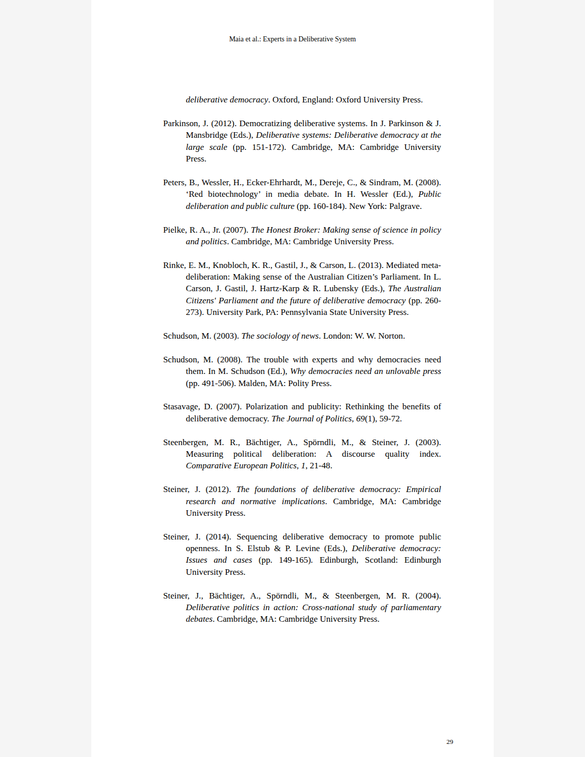Maia et al.: Experts in a Deliberative System
deliberative democracy. Oxford, England: Oxford University Press.
Parkinson, J. (2012). Democratizing deliberative systems. In J. Parkinson & J. Mansbridge (Eds.), Deliberative systems: Deliberative democracy at the large scale (pp. 151-172). Cambridge, MA: Cambridge University Press.
Peters, B., Wessler, H., Ecker-Ehrhardt, M., Dereje, C., & Sindram, M. (2008). ‘Red biotechnology’ in media debate. In H. Wessler (Ed.), Public deliberation and public culture (pp. 160-184). New York: Palgrave.
Pielke, R. A., Jr. (2007). The Honest Broker: Making sense of science in policy and politics. Cambridge, MA: Cambridge University Press.
Rinke, E. M., Knobloch, K. R., Gastil, J., & Carson, L. (2013). Mediated meta-deliberation: Making sense of the Australian Citizen’s Parliament. In L. Carson, J. Gastil, J. Hartz-Karp & R. Lubensky (Eds.), The Australian Citizens' Parliament and the future of deliberative democracy (pp. 260-273). University Park, PA: Pennsylvania State University Press.
Schudson, M. (2003). The sociology of news. London: W. W. Norton.
Schudson, M. (2008). The trouble with experts and why democracies need them. In M. Schudson (Ed.), Why democracies need an unlovable press (pp. 491-506). Malden, MA: Polity Press.
Stasavage, D. (2007). Polarization and publicity: Rethinking the benefits of deliberative democracy. The Journal of Politics, 69(1), 59-72.
Steenbergen, M. R., Bächtiger, A., Spörndli, M., & Steiner, J. (2003). Measuring political deliberation: A discourse quality index. Comparative European Politics, 1, 21-48.
Steiner, J. (2012). The foundations of deliberative democracy: Empirical research and normative implications. Cambridge, MA: Cambridge University Press.
Steiner, J. (2014). Sequencing deliberative democracy to promote public openness. In S. Elstub & P. Levine (Eds.), Deliberative democracy: Issues and cases (pp. 149-165). Edinburgh, Scotland: Edinburgh University Press.
Steiner, J., Bächtiger, A., Spörndli, M., & Steenbergen, M. R. (2004). Deliberative politics in action: Cross-national study of parliamentary debates. Cambridge, MA: Cambridge University Press.
29